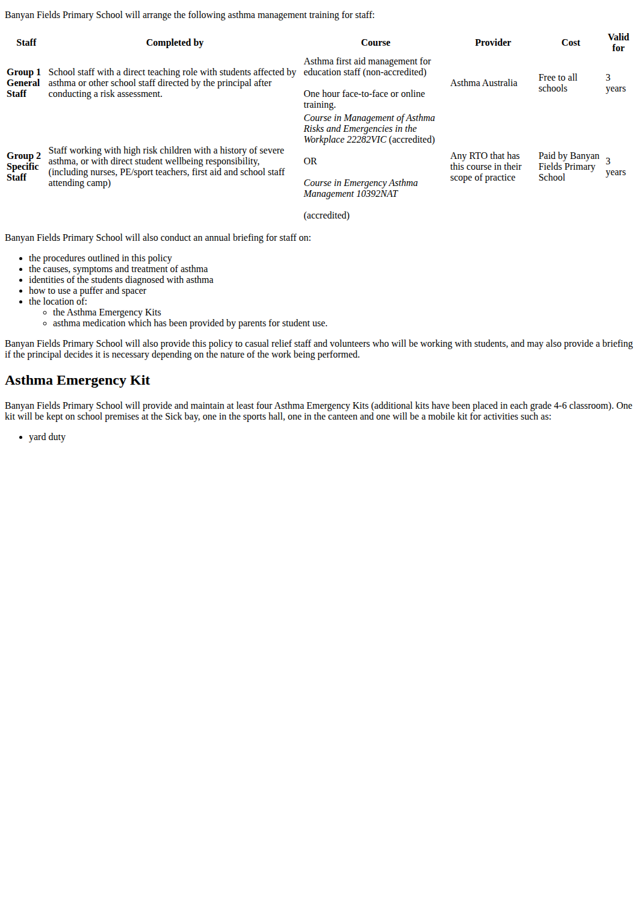Banyan Fields Primary School will arrange the following asthma management training for staff:
| Staff | Completed by | Course | Provider | Cost | Valid for |
| --- | --- | --- | --- | --- | --- |
| Group 1 General Staff | School staff with a direct teaching role with students affected by asthma or other school staff directed by the principal after conducting a risk assessment. | Asthma first aid management for education staff (non-accredited) One hour face-to-face or online training. | Asthma Australia | Free to all schools | 3 years |
| Group 2 Specific Staff | Staff working with high risk children with a history of severe asthma, or with direct student wellbeing responsibility, (including nurses, PE/sport teachers, first aid and school staff attending camp) | Course in Management of Asthma Risks and Emergencies in the Workplace 22282VIC (accredited) OR Course in Emergency Asthma Management 10392NAT (accredited) | Any RTO that has this course in their scope of practice | Paid by Banyan Fields Primary School | 3 years |
Banyan Fields Primary School will also conduct an annual briefing for staff on:
the procedures outlined in this policy
the causes, symptoms and treatment of asthma
identities of the students diagnosed with asthma
how to use a puffer and spacer
the location of:
the Asthma Emergency Kits
asthma medication which has been provided by parents for student use.
Banyan Fields Primary School will also provide this policy to casual relief staff and volunteers who will be working with students, and may also provide a briefing if the principal decides it is necessary depending on the nature of the work being performed.
Asthma Emergency Kit
Banyan Fields Primary School will provide and maintain at least four Asthma Emergency Kits (additional kits have been placed in each grade 4-6 classroom). One kit will be kept on school premises at the Sick bay, one in the sports hall, one in the canteen and one will be a mobile kit for activities such as:
yard duty